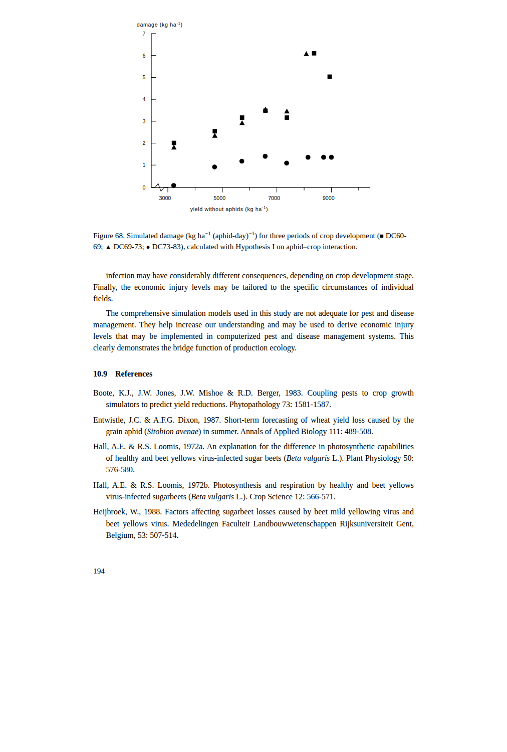Simulated damage versus yield without aphids damage (kg ha-1) 7 6 5 4 3 2 1 0 3000 5000 7000 9000 yield without aphids (kg ha-1)
Figure 68. Simulated damage (kg ha−1 (aphid-day)−1) for three periods of crop development (■ DC60-69; ▲ DC69-73; ● DC73-83), calculated with Hypothesis I on aphid–crop interaction.
infection may have considerably different consequences, depending on crop development stage. Finally, the economic injury levels may be tailored to the specific circumstances of individual fields.
The comprehensive simulation models used in this study are not adequate for pest and disease management. They help increase our understanding and may be used to derive economic injury levels that may be implemented in computerized pest and disease management systems. This clearly demonstrates the bridge function of production ecology.
10.9 References
Boote, K.J., J.W. Jones, J.W. Mishoe & R.D. Berger, 1983. Coupling pests to crop growth simulators to predict yield reductions. Phytopathology 73: 1581-1587.
Entwistle, J.C. & A.F.G. Dixon, 1987. Short-term forecasting of wheat yield loss caused by the grain aphid (Sitobion avenae) in summer. Annals of Applied Biology 111: 489-508.
Hall, A.E. & R.S. Loomis, 1972a. An explanation for the difference in photosynthetic capabilities of healthy and beet yellows virus-infected sugar beets (Beta vulgaris L.). Plant Physiology 50: 576-580.
Hall, A.E. & R.S. Loomis, 1972b. Photosynthesis and respiration by healthy and beet yellows virus-infected sugarbeets (Beta vulgaris L.). Crop Science 12: 566-571.
Heijbroek, W., 1988. Factors affecting sugarbeet losses caused by beet mild yellowing virus and beet yellows virus. Mededelingen Faculteit Landbouwwetenschappen Rijksuniversiteit Gent, Belgium, 53: 507-514.
194